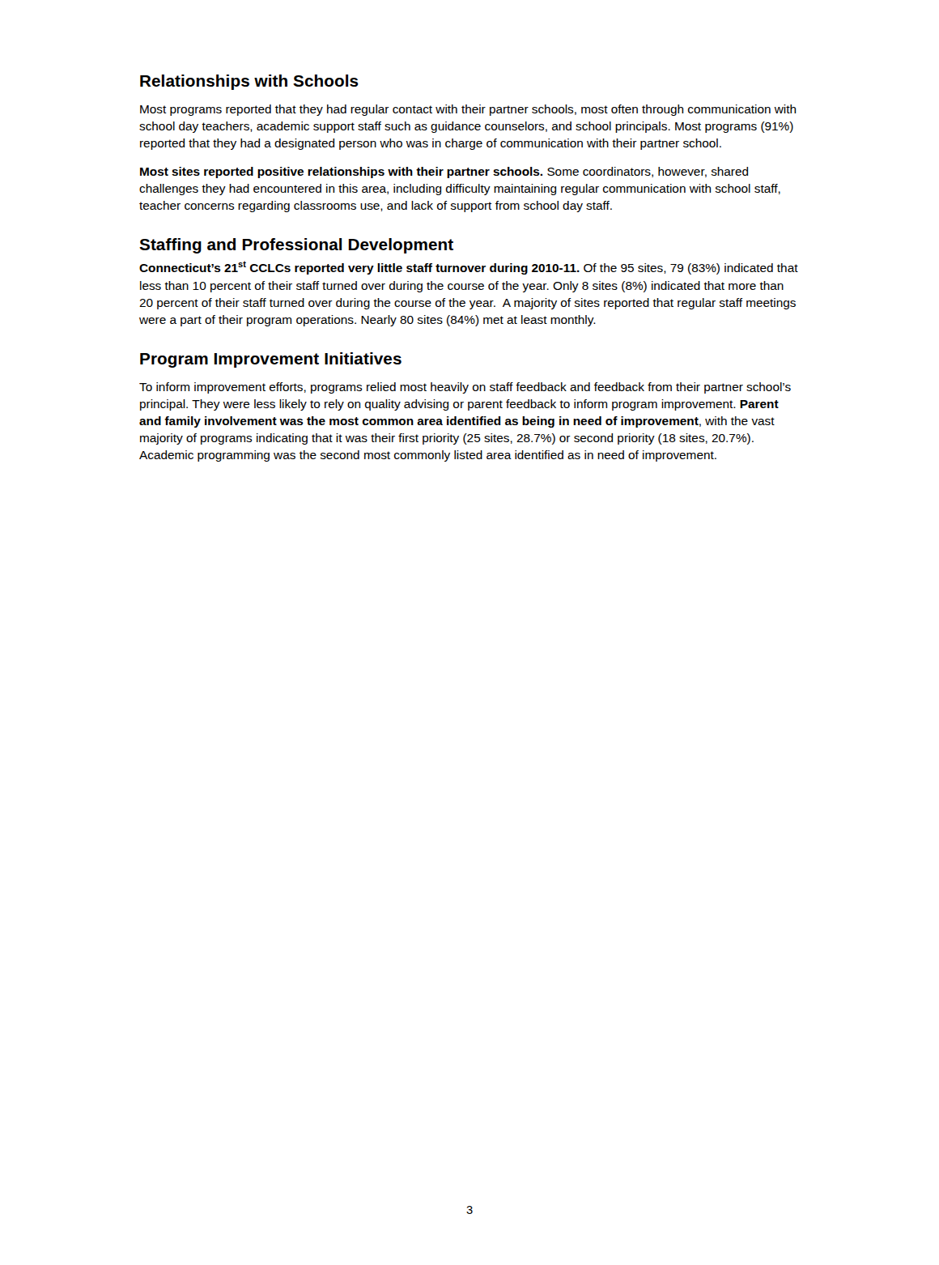Relationships with Schools
Most programs reported that they had regular contact with their partner schools, most often through communication with school day teachers, academic support staff such as guidance counselors, and school principals. Most programs (91%) reported that they had a designated person who was in charge of communication with their partner school.
Most sites reported positive relationships with their partner schools. Some coordinators, however, shared challenges they had encountered in this area, including difficulty maintaining regular communication with school staff, teacher concerns regarding classrooms use, and lack of support from school day staff.
Staffing and Professional Development
Connecticut’s 21st CCLCs reported very little staff turnover during 2010-11. Of the 95 sites, 79 (83%) indicated that less than 10 percent of their staff turned over during the course of the year. Only 8 sites (8%) indicated that more than 20 percent of their staff turned over during the course of the year. A majority of sites reported that regular staff meetings were a part of their program operations. Nearly 80 sites (84%) met at least monthly.
Program Improvement Initiatives
To inform improvement efforts, programs relied most heavily on staff feedback and feedback from their partner school’s principal. They were less likely to rely on quality advising or parent feedback to inform program improvement. Parent and family involvement was the most common area identified as being in need of improvement, with the vast majority of programs indicating that it was their first priority (25 sites, 28.7%) or second priority (18 sites, 20.7%). Academic programming was the second most commonly listed area identified as in need of improvement.
3